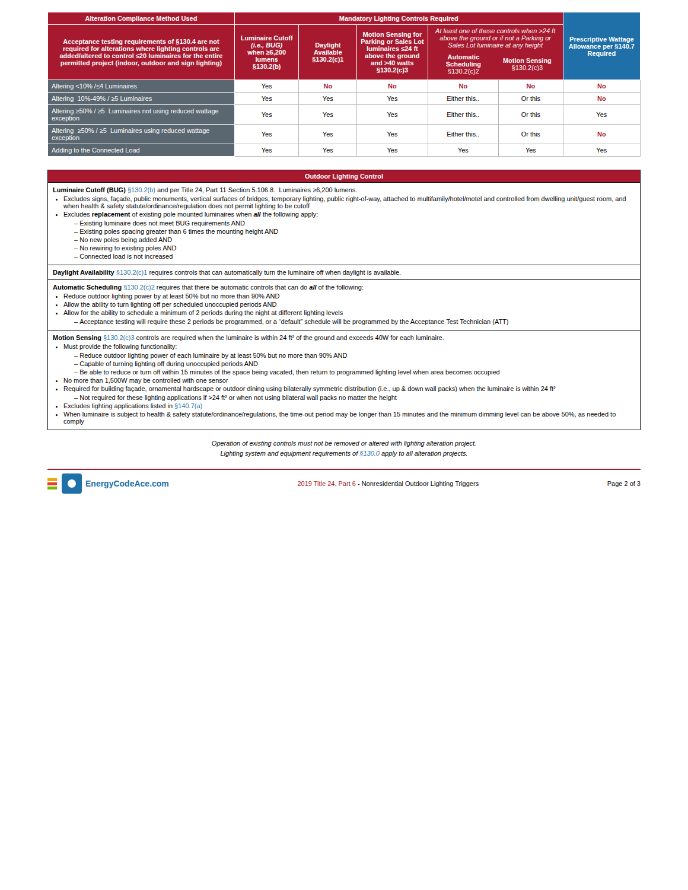| Alteration Compliance Method Used | Mandatory Lighting Controls Required | Prescriptive Wattage Allowance per §140.7 Required |
| --- | --- | --- |
| Acceptance testing requirements of §130.4 are not required for alterations where lighting controls are added/altered to control ≤20 luminaires for the entire permitted project (indoor, outdoor and sign lighting) | Luminaire Cutoff (i.e., BUG) when ≥6,200 lumens §130.2(b) | Daylight Available §130.2(c)1 | Motion Sensing for Parking or Sales Lot luminaires ≤24 ft above the ground and >40 watts §130.2(c)3 | At least one of these controls when >24 ft above the ground or if not a Parking or Sales Lot luminaire at any height / Automatic Scheduling §130.2(c)2 / Motion Sensing §130.2(c)3 / / --- / --- / |
| Altering <10% /≤4 Luminaires | Yes | No | No | No | No | No |
| Altering 10%-49% / ≥5 Luminaires | Yes | Yes | Yes | Either this.. | Or this | No |
| Altering ≥50% / ≥5 Luminaires not using reduced wattage exception | Yes | Yes | Yes | Either this.. | Or this | Yes |
| Altering ≥50% / ≥5 Luminaires using reduced wattage exception | Yes | Yes | Yes | Either this.. | Or this | No |
| Adding to the Connected Load | Yes | Yes | Yes | Yes | Yes | Yes |
| Outdoor Lighting Control |
| --- |
| Luminaire Cutoff (BUG) §130.2(b) and per Title 24, Part 11 Section 5.106.8. Luminaires ≥6,200 lumens. Excludes signs, façade, public monuments, vertical surfaces of bridges, temporary lighting, public right-of-way, attached to multifamily/hotel/motel and controlled from dwelling unit/guest room, and when health & safety statute/ordinance/regulation does not permit lighting to be cutoff Excludes replacement of existing pole mounted luminaires when all the following apply: Existing luminaire does not meet BUG requirements AND Existing poles spacing greater than 6 times the mounting height AND No new poles being added AND No rewiring to existing poles AND Connected load is not increased |
| Daylight Availability §130.2(c)1 requires controls that can automatically turn the luminaire off when daylight is available. |
| Automatic Scheduling §130.2(c)2 requires that there be automatic controls that can do all of the following: Reduce outdoor lighting power by at least 50% but no more than 90% AND Allow the ability to turn lighting off per scheduled unoccupied periods AND Allow for the ability to schedule a minimum of 2 periods during the night at different lighting levels Acceptance testing will require these 2 periods be programmed, or a “default” schedule will be programmed by the Acceptance Test Technician (ATT) |
| Motion Sensing §130.2(c)3 controls are required when the luminaire is within 24 ft² of the ground and exceeds 40W for each luminaire. Must provide the following functionality: Reduce outdoor lighting power of each luminaire by at least 50% but no more than 90% AND Capable of turning lighting off during unoccupied periods AND Be able to reduce or turn off within 15 minutes of the space being vacated, then return to programmed lighting level when area becomes occupied No more than 1,500W may be controlled with one sensor Required for building façade, ornamental hardscape or outdoor dining using bilaterally symmetric distribution (i.e., up & down wall packs) when the luminaire is within 24 ft² Not required for these lighting applications if >24 ft² or when not using bilateral wall packs no matter the height Excludes lighting applications listed in §140.7(a) When luminaire is subject to health & safety statute/ordinance/regulations, the time-out period may be longer than 15 minutes and the minimum dimming level can be above 50%, as needed to comply |
Operation of existing controls must not be removed or altered with lighting alteration project.
Lighting system and equipment requirements of §130.0 apply to all alteration projects.
EnergyCodeAce.com
2019 Title 24, Part 6 - Nonresidential Outdoor Lighting Triggers
Page 2 of 3